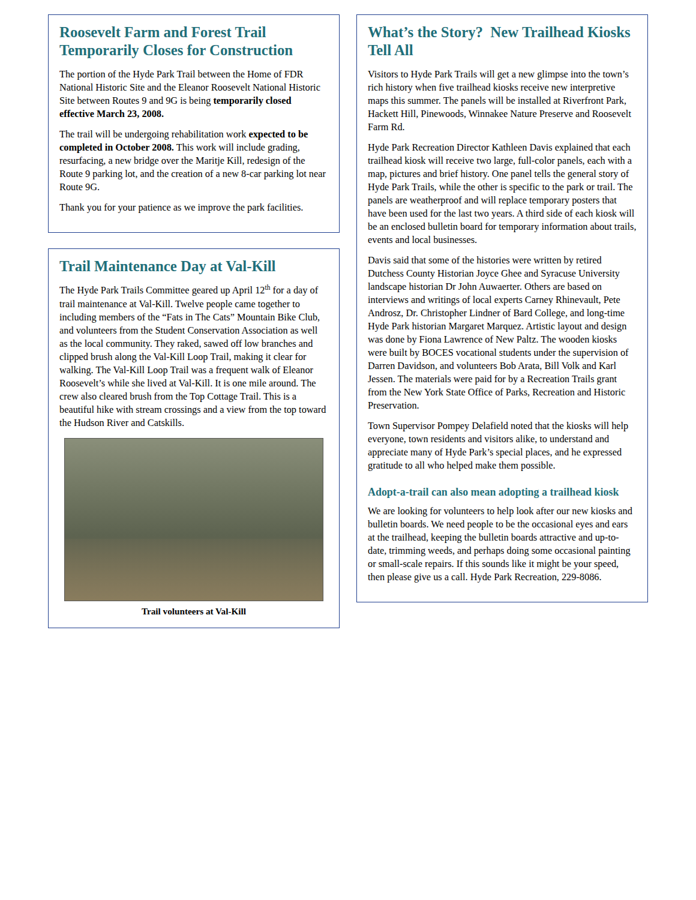Roosevelt Farm and Forest Trail Temporarily Closes for Construction
The portion of the Hyde Park Trail between the Home of FDR National Historic Site and the Eleanor Roosevelt National Historic Site between Routes 9 and 9G is being temporarily closed effective March 23, 2008.
The trail will be undergoing rehabilitation work expected to be completed in October 2008. This work will include grading, resurfacing, a new bridge over the Maritje Kill, redesign of the Route 9 parking lot, and the creation of a new 8-car parking lot near Route 9G.
Thank you for your patience as we improve the park facilities.
Trail Maintenance Day at Val-Kill
The Hyde Park Trails Committee geared up April 12th for a day of trail maintenance at Val-Kill. Twelve people came together to including members of the “Fats in The Cats” Mountain Bike Club, and volunteers from the Student Conservation Association as well as the local community. They raked, sawed off low branches and clipped brush along the Val-Kill Loop Trail, making it clear for walking. The Val-Kill Loop Trail was a frequent walk of Eleanor Roosevelt’s while she lived at Val-Kill. It is one mile around. The crew also cleared brush from the Top Cottage Trail. This is a beautiful hike with stream crossings and a view from the top toward the Hudson River and Catskills.
Trail volunteers at Val-Kill
What’s the Story? New Trailhead Kiosks Tell All
Visitors to Hyde Park Trails will get a new glimpse into the town’s rich history when five trailhead kiosks receive new interpretive maps this summer. The panels will be installed at Riverfront Park, Hackett Hill, Pinewoods, Winnakee Nature Preserve and Roosevelt Farm Rd.
Hyde Park Recreation Director Kathleen Davis explained that each trailhead kiosk will receive two large, full-color panels, each with a map, pictures and brief history. One panel tells the general story of Hyde Park Trails, while the other is specific to the park or trail. The panels are weatherproof and will replace temporary posters that have been used for the last two years. A third side of each kiosk will be an enclosed bulletin board for temporary information about trails, events and local businesses.
Davis said that some of the histories were written by retired Dutchess County Historian Joyce Ghee and Syracuse University landscape historian Dr John Auwaerter. Others are based on interviews and writings of local experts Carney Rhinevault, Pete Androsz, Dr. Christopher Lindner of Bard College, and long-time Hyde Park historian Margaret Marquez. Artistic layout and design was done by Fiona Lawrence of New Paltz. The wooden kiosks were built by BOCES vocational students under the supervision of Darren Davidson, and volunteers Bob Arata, Bill Volk and Karl Jessen. The materials were paid for by a Recreation Trails grant from the New York State Office of Parks, Recreation and Historic Preservation.
Town Supervisor Pompey Delafield noted that the kiosks will help everyone, town residents and visitors alike, to understand and appreciate many of Hyde Park’s special places, and he expressed gratitude to all who helped make them possible.
Adopt-a-trail can also mean adopting a trailhead kiosk
We are looking for volunteers to help look after our new kiosks and bulletin boards. We need people to be the occasional eyes and ears at the trailhead, keeping the bulletin boards attractive and up-to-date, trimming weeds, and perhaps doing some occasional painting or small-scale repairs. If this sounds like it might be your speed, then please give us a call. Hyde Park Recreation, 229-8086.